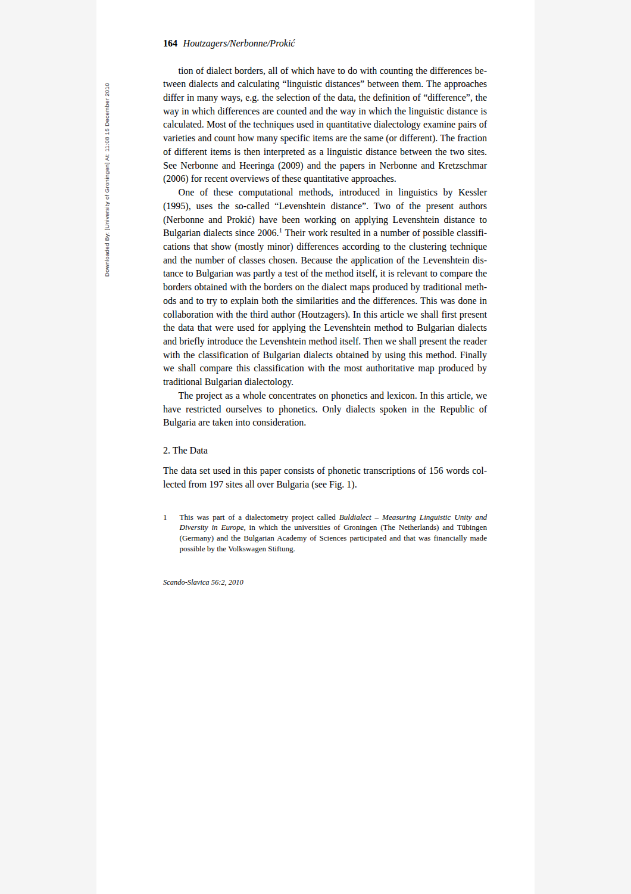Downloaded By: [University of Groningen] At: 11:08 15 December 2010
164 Houtzagers/Nerbonne/Prokić
tion of dialect borders, all of which have to do with counting the differences between dialects and calculating “linguistic distances” between them. The approaches differ in many ways, e.g. the selection of the data, the definition of “difference”, the way in which differences are counted and the way in which the linguistic distance is calculated. Most of the techniques used in quantitative dialectology examine pairs of varieties and count how many specific items are the same (or different). The fraction of different items is then interpreted as a linguistic distance between the two sites. See Nerbonne and Heeringa (2009) and the papers in Nerbonne and Kretzschmar (2006) for recent overviews of these quantitative approaches.
One of these computational methods, introduced in linguistics by Kessler (1995), uses the so-called “Levenshtein distance”. Two of the present authors (Nerbonne and Prokić) have been working on applying Levenshtein distance to Bulgarian dialects since 2006.1 Their work resulted in a number of possible classifications that show (mostly minor) differences according to the clustering technique and the number of classes chosen. Because the application of the Levenshtein distance to Bulgarian was partly a test of the method itself, it is relevant to compare the borders obtained with the borders on the dialect maps produced by traditional methods and to try to explain both the similarities and the differences. This was done in collaboration with the third author (Houtzagers). In this article we shall first present the data that were used for applying the Levenshtein method to Bulgarian dialects and briefly introduce the Levenshtein method itself. Then we shall present the reader with the classification of Bulgarian dialects obtained by using this method. Finally we shall compare this classification with the most authoritative map produced by traditional Bulgarian dialectology.
The project as a whole concentrates on phonetics and lexicon. In this article, we have restricted ourselves to phonetics. Only dialects spoken in the Republic of Bulgaria are taken into consideration.
2. The Data
The data set used in this paper consists of phonetic transcriptions of 156 words collected from 197 sites all over Bulgaria (see Fig. 1).
1
This was part of a dialectometry project called Buldialect – Measuring Linguistic Unity and Diversity in Europe, in which the universities of Groningen (The Netherlands) and Tübingen (Germany) and the Bulgarian Academy of Sciences participated and that was financially made possible by the Volkswagen Stiftung.
Scando-Slavica 56:2, 2010